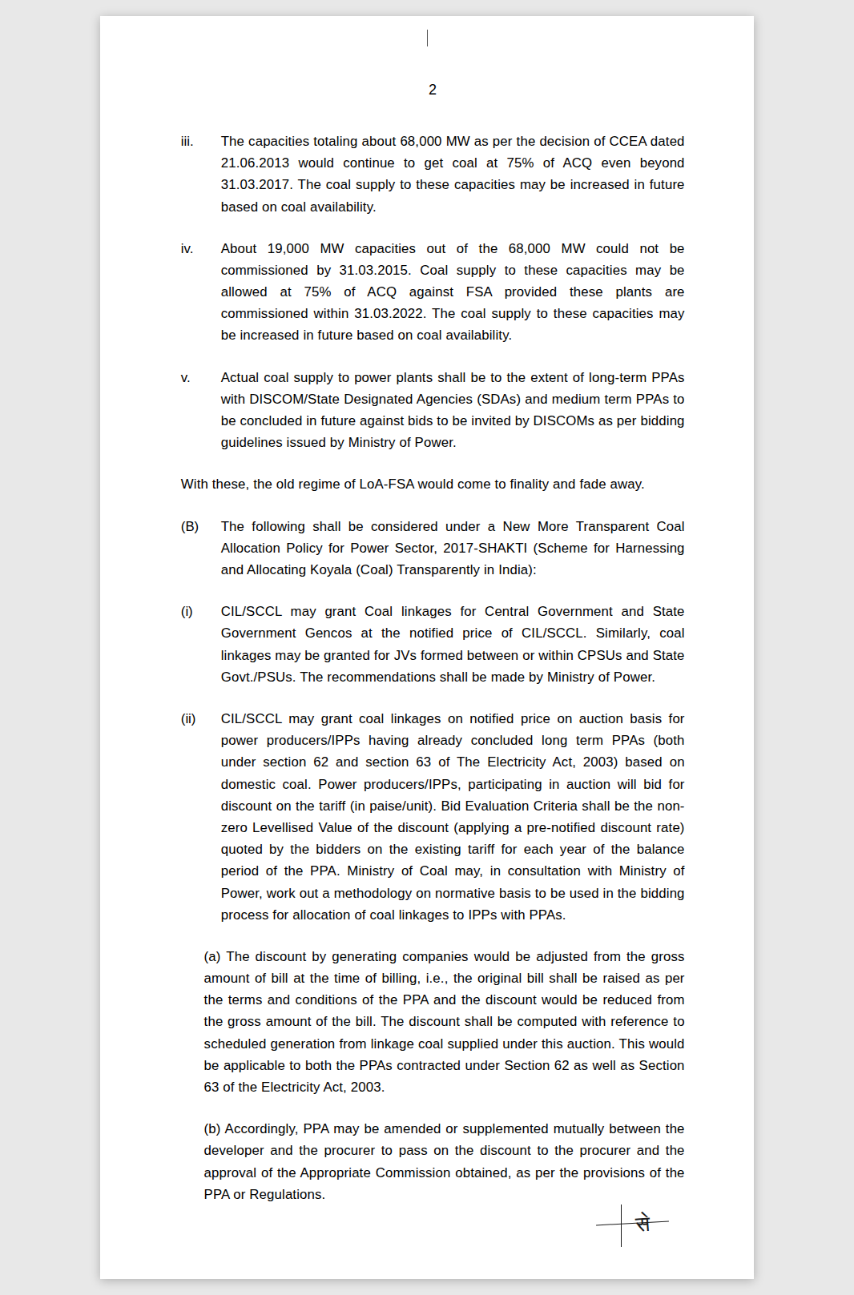2
iii.
The capacities totaling about 68,000 MW as per the decision of CCEA dated 21.06.2013 would continue to get coal at 75% of ACQ even beyond 31.03.2017. The coal supply to these capacities may be increased in future based on coal availability.
iv.
About 19,000 MW capacities out of the 68,000 MW could not be commissioned by 31.03.2015. Coal supply to these capacities may be allowed at 75% of ACQ against FSA provided these plants are commissioned within 31.03.2022. The coal supply to these capacities may be increased in future based on coal availability.
v.
Actual coal supply to power plants shall be to the extent of long-term PPAs with DISCOM/State Designated Agencies (SDAs) and medium term PPAs to be concluded in future against bids to be invited by DISCOMs as per bidding guidelines issued by Ministry of Power.
With these, the old regime of LoA-FSA would come to finality and fade away.
(B)
The following shall be considered under a New More Transparent Coal Allocation Policy for Power Sector, 2017-SHAKTI (Scheme for Harnessing and Allocating Koyala (Coal) Transparently in India):
(i)
CIL/SCCL may grant Coal linkages for Central Government and State Government Gencos at the notified price of CIL/SCCL. Similarly, coal linkages may be granted for JVs formed between or within CPSUs and State Govt./PSUs. The recommendations shall be made by Ministry of Power.
(ii)
CIL/SCCL may grant coal linkages on notified price on auction basis for power producers/IPPs having already concluded long term PPAs (both under section 62 and section 63 of The Electricity Act, 2003) based on domestic coal. Power producers/IPPs, participating in auction will bid for discount on the tariff (in paise/unit). Bid Evaluation Criteria shall be the non-zero Levellised Value of the discount (applying a pre-notified discount rate) quoted by the bidders on the existing tariff for each year of the balance period of the PPA. Ministry of Coal may, in consultation with Ministry of Power, work out a methodology on normative basis to be used in the bidding process for allocation of coal linkages to IPPs with PPAs.
(a) The discount by generating companies would be adjusted from the gross amount of bill at the time of billing, i.e., the original bill shall be raised as per the terms and conditions of the PPA and the discount would be reduced from the gross amount of the bill. The discount shall be computed with reference to scheduled generation from linkage coal supplied under this auction. This would be applicable to both the PPAs contracted under Section 62 as well as Section 63 of the Electricity Act, 2003.
(b) Accordingly, PPA may be amended or supplemented mutually between the developer and the procurer to pass on the discount to the procurer and the approval of the Appropriate Commission obtained, as per the provisions of the PPA or Regulations.
से